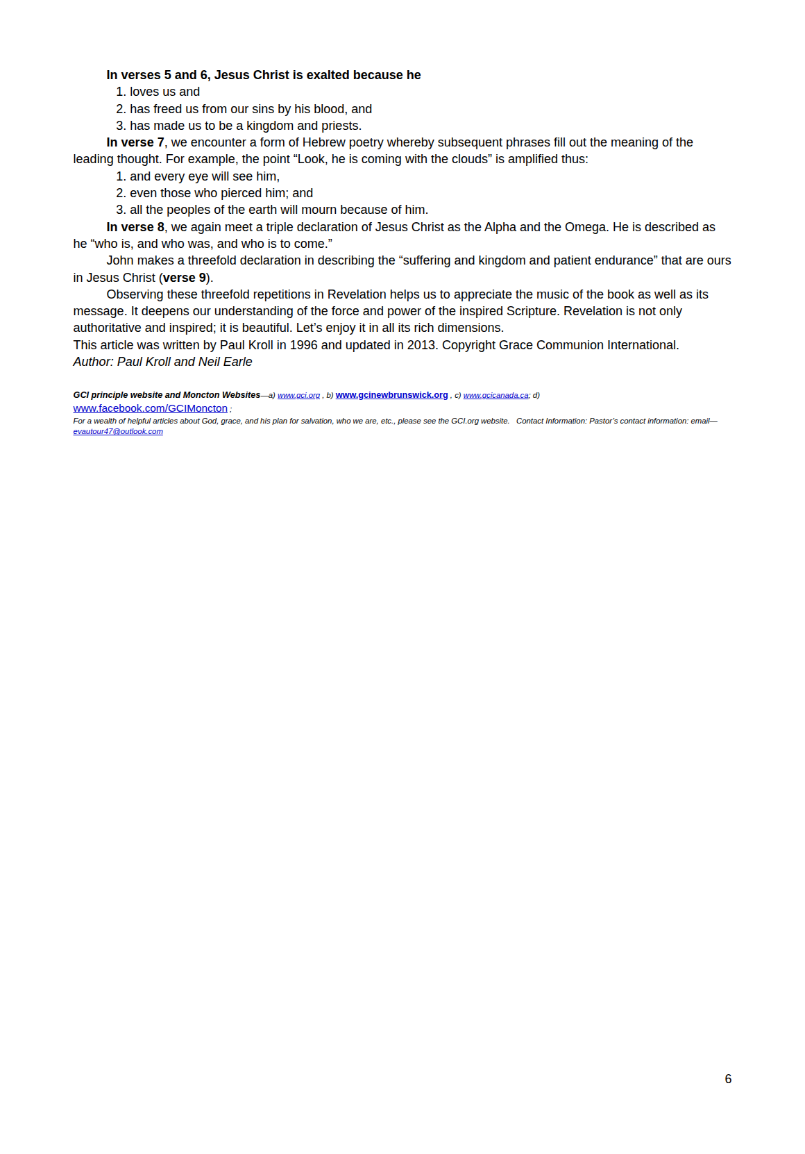In verses 5 and 6, Jesus Christ is exalted because he
loves us and
has freed us from our sins by his blood, and
has made us to be a kingdom and priests.
In verse 7, we encounter a form of Hebrew poetry whereby subsequent phrases fill out the meaning of the leading thought. For example, the point “Look, he is coming with the clouds” is amplified thus:
and every eye will see him,
even those who pierced him; and
all the peoples of the earth will mourn because of him.
In verse 8, we again meet a triple declaration of Jesus Christ as the Alpha and the Omega. He is described as he “who is, and who was, and who is to come.”
John makes a threefold declaration in describing the “suffering and kingdom and patient endurance” that are ours in Jesus Christ (verse 9).
Observing these threefold repetitions in Revelation helps us to appreciate the music of the book as well as its message. It deepens our understanding of the force and power of the inspired Scripture. Revelation is not only authoritative and inspired; it is beautiful. Let’s enjoy it in all its rich dimensions.
This article was written by Paul Kroll in 1996 and updated in 2013. Copyright Grace Communion International.
Author: Paul Kroll and Neil Earle
GCI principle website and Moncton Websites—a) www.gci.org , b) www.gcinewbrunswick.org , c) www.gcicanada.ca; d)
www.facebook.com/GCIMoncton ;
For a wealth of helpful articles about God, grace, and his plan for salvation, who we are, etc., please see the GCI.org website. Contact Information: Pastor’s contact information: email— evautour47@outlook.com
6